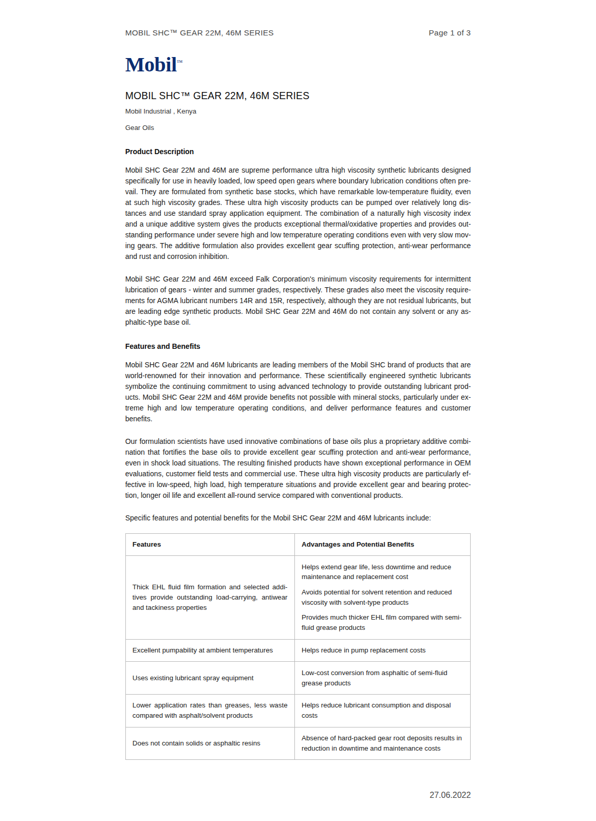MOBIL SHC™ GEAR 22M, 46M SERIES Page 1 of 3
Mobil™
MOBIL SHC™ GEAR 22M, 46M SERIES
Mobil Industrial , Kenya
Gear Oils
Product Description
Mobil SHC Gear 22M and 46M are supreme performance ultra high viscosity synthetic lubricants designed specifically for use in heavily loaded, low speed open gears where boundary lubrication conditions often prevail. They are formulated from synthetic base stocks, which have remarkable low-temperature fluidity, even at such high viscosity grades. These ultra high viscosity products can be pumped over relatively long distances and use standard spray application equipment. The combination of a naturally high viscosity index and a unique additive system gives the products exceptional thermal/oxidative properties and provides outstanding performance under severe high and low temperature operating conditions even with very slow moving gears. The additive formulation also provides excellent gear scuffing protection, anti-wear performance and rust and corrosion inhibition.
Mobil SHC Gear 22M and 46M exceed Falk Corporation's minimum viscosity requirements for intermittent lubrication of gears - winter and summer grades, respectively. These grades also meet the viscosity requirements for AGMA lubricant numbers 14R and 15R, respectively, although they are not residual lubricants, but are leading edge synthetic products. Mobil SHC Gear 22M and 46M do not contain any solvent or any asphaltic-type base oil.
Features and Benefits
Mobil SHC Gear 22M and 46M lubricants are leading members of the Mobil SHC brand of products that are world-renowned for their innovation and performance. These scientifically engineered synthetic lubricants symbolize the continuing commitment to using advanced technology to provide outstanding lubricant products. Mobil SHC Gear 22M and 46M provide benefits not possible with mineral stocks, particularly under extreme high and low temperature operating conditions, and deliver performance features and customer benefits.
Our formulation scientists have used innovative combinations of base oils plus a proprietary additive combination that fortifies the base oils to provide excellent gear scuffing protection and anti-wear performance, even in shock load situations. The resulting finished products have shown exceptional performance in OEM evaluations, customer field tests and commercial use. These ultra high viscosity products are particularly effective in low-speed, high load, high temperature situations and provide excellent gear and bearing protection, longer oil life and excellent all-round service compared with conventional products.
Specific features and potential benefits for the Mobil SHC Gear 22M and 46M lubricants include:
| Features | Advantages and Potential Benefits |
| --- | --- |
| Thick EHL fluid film formation and selected additives provide outstanding load-carrying, antiwear and tackiness properties | Helps extend gear life, less downtime and reduce maintenance and replacement cost Avoids potential for solvent retention and reduced viscosity with solvent-type products Provides much thicker EHL film compared with semi-fluid grease products |
| Excellent pumpability at ambient temperatures | Helps reduce in pump replacement costs |
| Uses existing lubricant spray equipment | Low-cost conversion from asphaltic of semi-fluid grease products |
| Lower application rates than greases, less waste compared with asphalt/solvent products | Helps reduce lubricant consumption and disposal costs |
| Does not contain solids or asphaltic resins | Absence of hard-packed gear root deposits results in reduction in downtime and maintenance costs |
27.06.2022